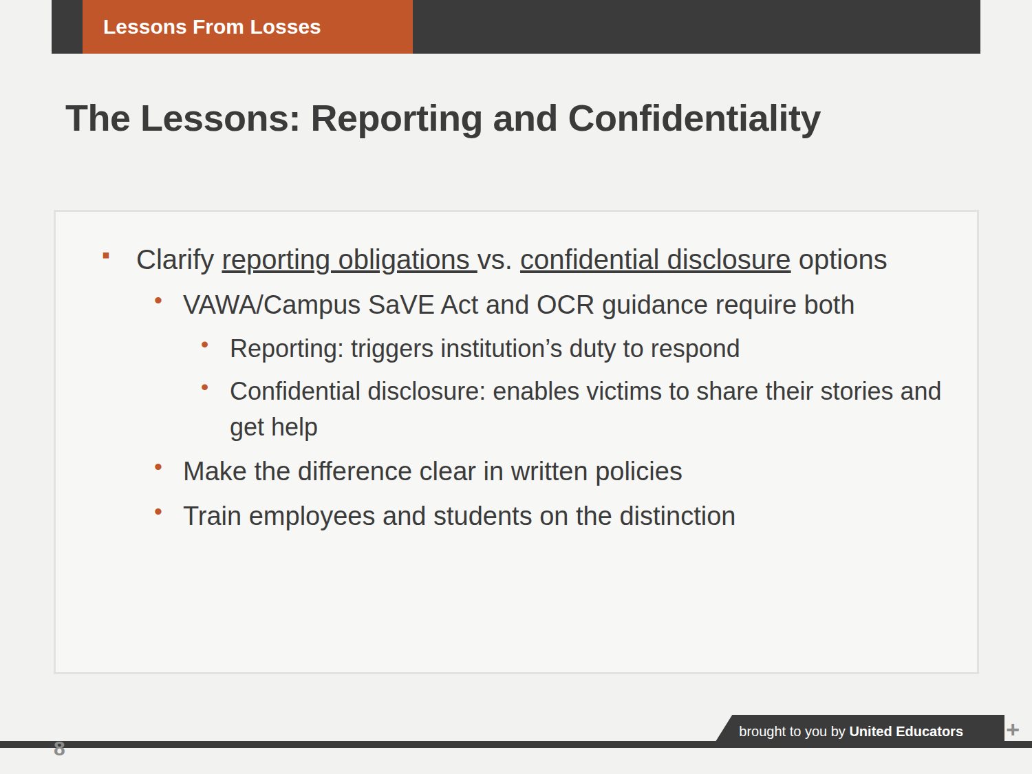Lessons From Losses
The Lessons: Reporting and Confidentiality
Clarify reporting obligations vs. confidential disclosure options
VAWA/Campus SaVE Act and OCR guidance require both
Reporting: triggers institution’s duty to respond
Confidential disclosure: enables victims to share their stories and get help
Make the difference clear in written policies
Train employees and students on the distinction
brought to you by United Educators
+
8